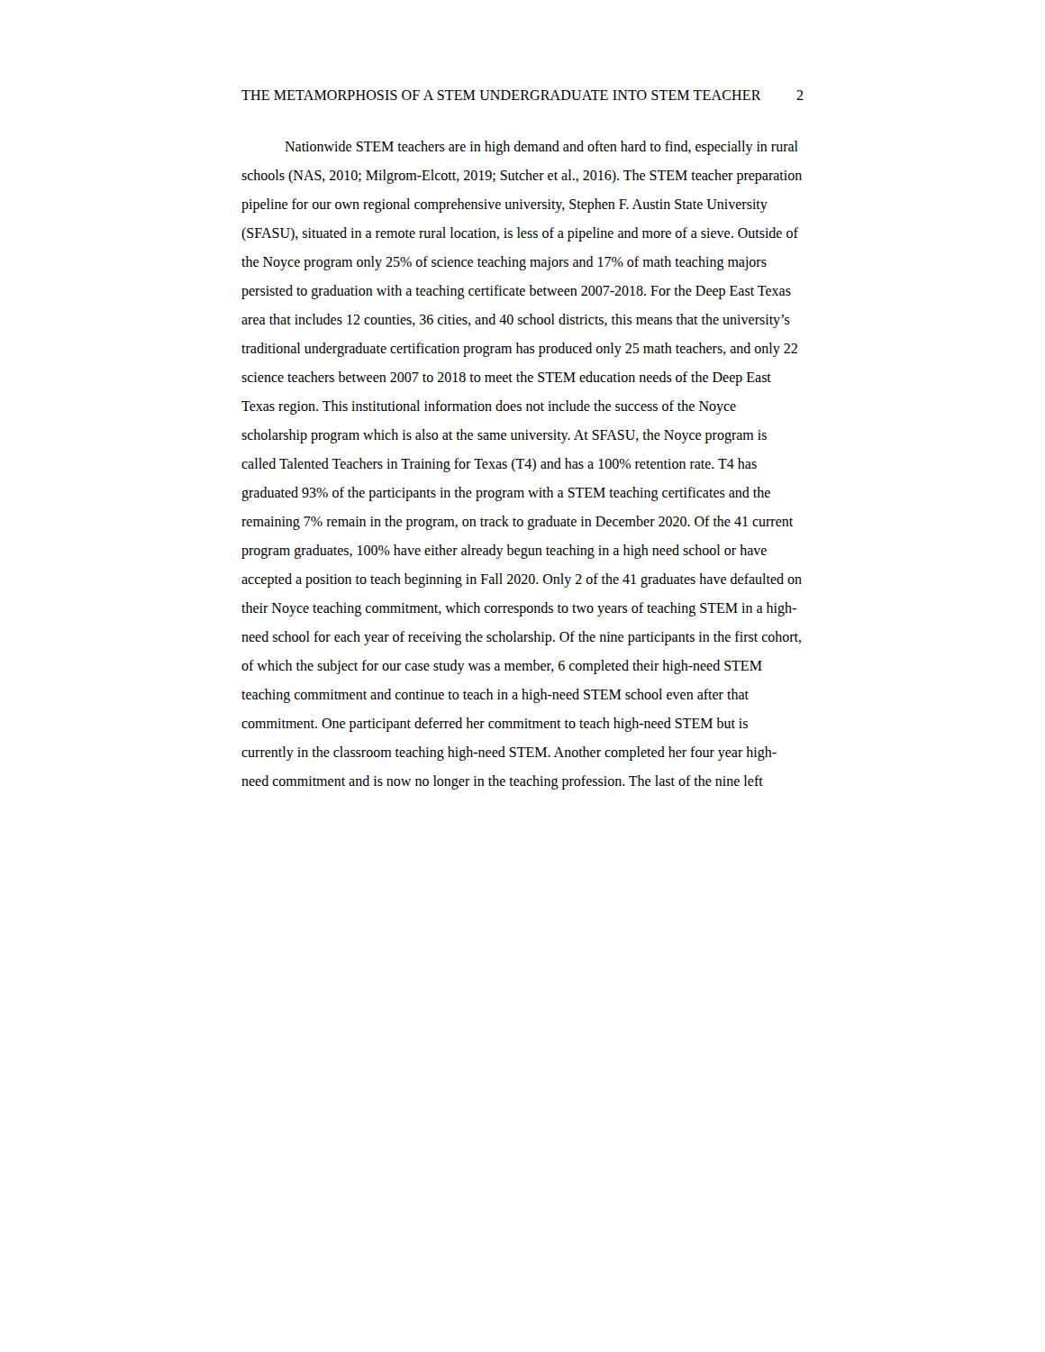The Metamorphosis of a STEM Undergraduate into STEM Teacher 2
Nationwide STEM teachers are in high demand and often hard to find, especially in rural schools (NAS, 2010; Milgrom-Elcott, 2019; Sutcher et al., 2016). The STEM teacher preparation pipeline for our own regional comprehensive university, Stephen F. Austin State University (SFASU), situated in a remote rural location, is less of a pipeline and more of a sieve. Outside of the Noyce program only 25% of science teaching majors and 17% of math teaching majors persisted to graduation with a teaching certificate between 2007-2018. For the Deep East Texas area that includes 12 counties, 36 cities, and 40 school districts, this means that the university’s traditional undergraduate certification program has produced only 25 math teachers, and only 22 science teachers between 2007 to 2018 to meet the STEM education needs of the Deep East Texas region. This institutional information does not include the success of the Noyce scholarship program which is also at the same university. At SFASU, the Noyce program is called Talented Teachers in Training for Texas (T4) and has a 100% retention rate. T4 has graduated 93% of the participants in the program with a STEM teaching certificates and the remaining 7% remain in the program, on track to graduate in December 2020. Of the 41 current program graduates, 100% have either already begun teaching in a high need school or have accepted a position to teach beginning in Fall 2020. Only 2 of the 41 graduates have defaulted on their Noyce teaching commitment, which corresponds to two years of teaching STEM in a high-need school for each year of receiving the scholarship. Of the nine participants in the first cohort, of which the subject for our case study was a member, 6 completed their high-need STEM teaching commitment and continue to teach in a high-need STEM school even after that commitment. One participant deferred her commitment to teach high-need STEM but is currently in the classroom teaching high-need STEM. Another completed her four year high-need commitment and is now no longer in the teaching profession. The last of the nine left